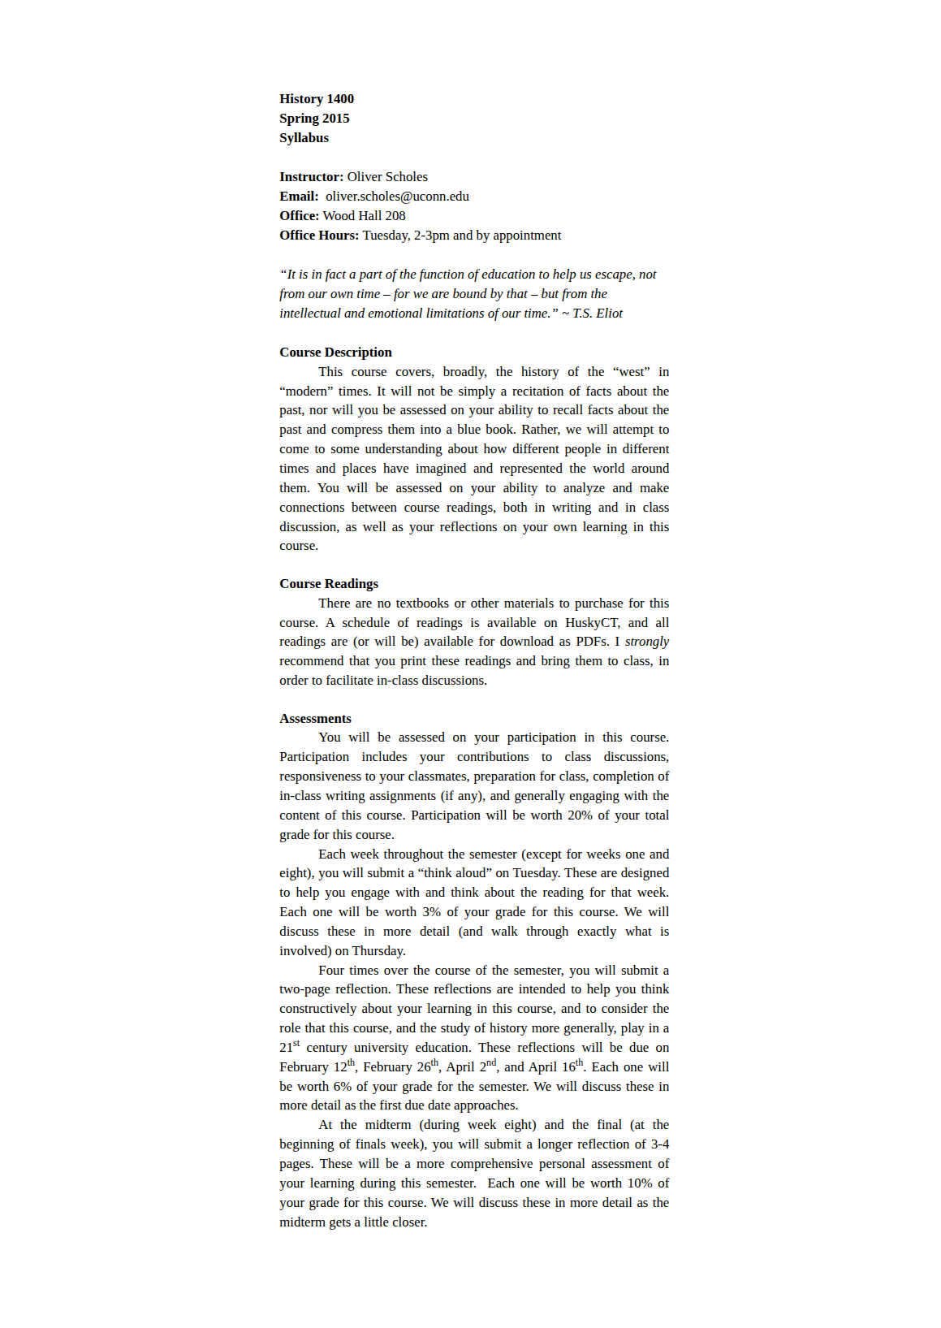History 1400
Spring 2015
Syllabus
Instructor: Oliver Scholes
Email: oliver.scholes@uconn.edu
Office: Wood Hall 208
Office Hours: Tuesday, 2-3pm and by appointment
“It is in fact a part of the function of education to help us escape, not from our own time – for we are bound by that – but from the intellectual and emotional limitations of our time.” ~ T.S. Eliot
Course Description
This course covers, broadly, the history of the “west” in “modern” times. It will not be simply a recitation of facts about the past, nor will you be assessed on your ability to recall facts about the past and compress them into a blue book. Rather, we will attempt to come to some understanding about how different people in different times and places have imagined and represented the world around them. You will be assessed on your ability to analyze and make connections between course readings, both in writing and in class discussion, as well as your reflections on your own learning in this course.
Course Readings
There are no textbooks or other materials to purchase for this course. A schedule of readings is available on HuskyCT, and all readings are (or will be) available for download as PDFs. I strongly recommend that you print these readings and bring them to class, in order to facilitate in-class discussions.
Assessments
You will be assessed on your participation in this course. Participation includes your contributions to class discussions, responsiveness to your classmates, preparation for class, completion of in-class writing assignments (if any), and generally engaging with the content of this course. Participation will be worth 20% of your total grade for this course.
Each week throughout the semester (except for weeks one and eight), you will submit a “think aloud” on Tuesday. These are designed to help you engage with and think about the reading for that week. Each one will be worth 3% of your grade for this course. We will discuss these in more detail (and walk through exactly what is involved) on Thursday.
Four times over the course of the semester, you will submit a two-page reflection. These reflections are intended to help you think constructively about your learning in this course, and to consider the role that this course, and the study of history more generally, play in a 21st century university education. These reflections will be due on February 12th, February 26th, April 2nd, and April 16th. Each one will be worth 6% of your grade for the semester. We will discuss these in more detail as the first due date approaches.
At the midterm (during week eight) and the final (at the beginning of finals week), you will submit a longer reflection of 3-4 pages. These will be a more comprehensive personal assessment of your learning during this semester. Each one will be worth 10% of your grade for this course. We will discuss these in more detail as the midterm gets a little closer.